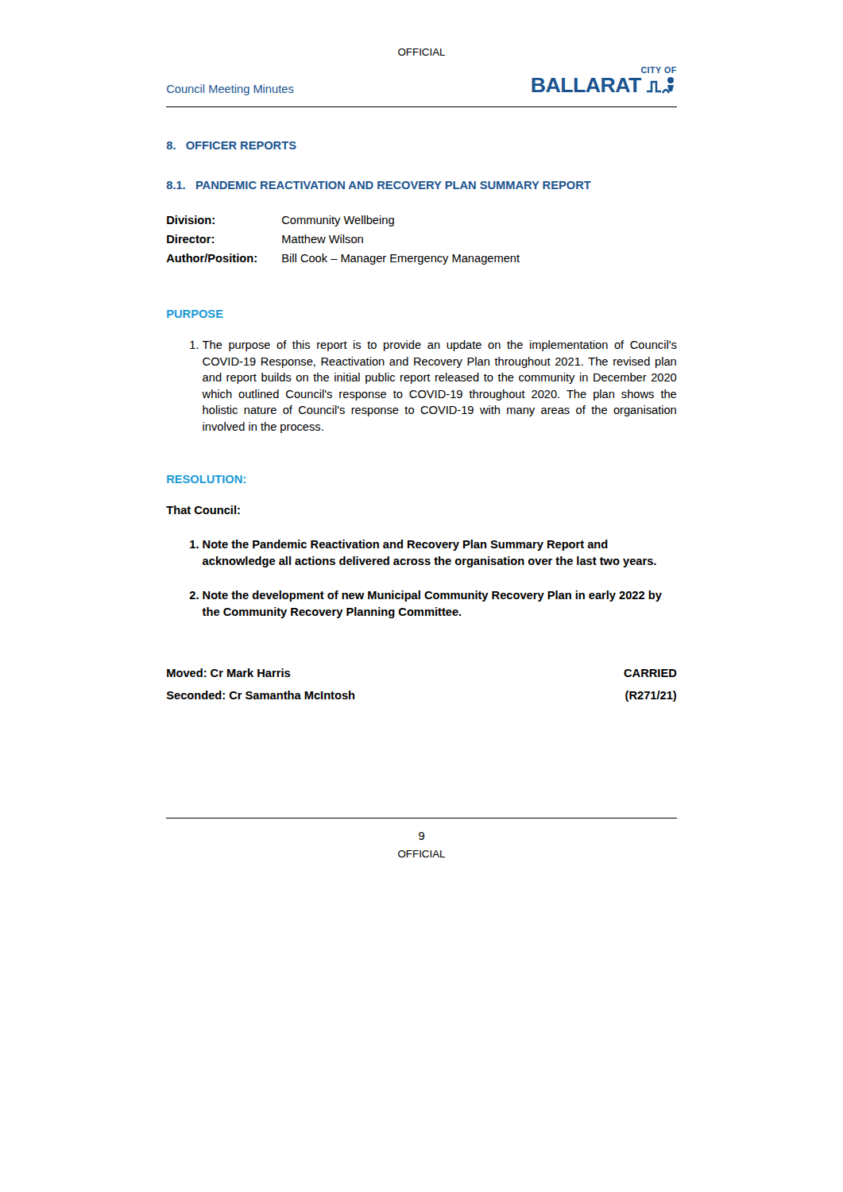OFFICIAL
Council Meeting Minutes
CITY OF
BALLARAT
8. OFFICER REPORTS
8.1. PANDEMIC REACTIVATION AND RECOVERY PLAN SUMMARY REPORT
| Division: | Community Wellbeing |
| Director: | Matthew Wilson |
| Author/Position: | Bill Cook – Manager Emergency Management |
PURPOSE
The purpose of this report is to provide an update on the implementation of Council's COVID-19 Response, Reactivation and Recovery Plan throughout 2021. The revised plan and report builds on the initial public report released to the community in December 2020 which outlined Council's response to COVID-19 throughout 2020. The plan shows the holistic nature of Council's response to COVID-19 with many areas of the organisation involved in the process.
RESOLUTION:
That Council:
Note the Pandemic Reactivation and Recovery Plan Summary Report and acknowledge all actions delivered across the organisation over the last two years.
Note the development of new Municipal Community Recovery Plan in early 2022 by the Community Recovery Planning Committee.
Moved: Cr Mark Harris CARRIED
Seconded: Cr Samantha McIntosh (R271/21)
9
OFFICIAL